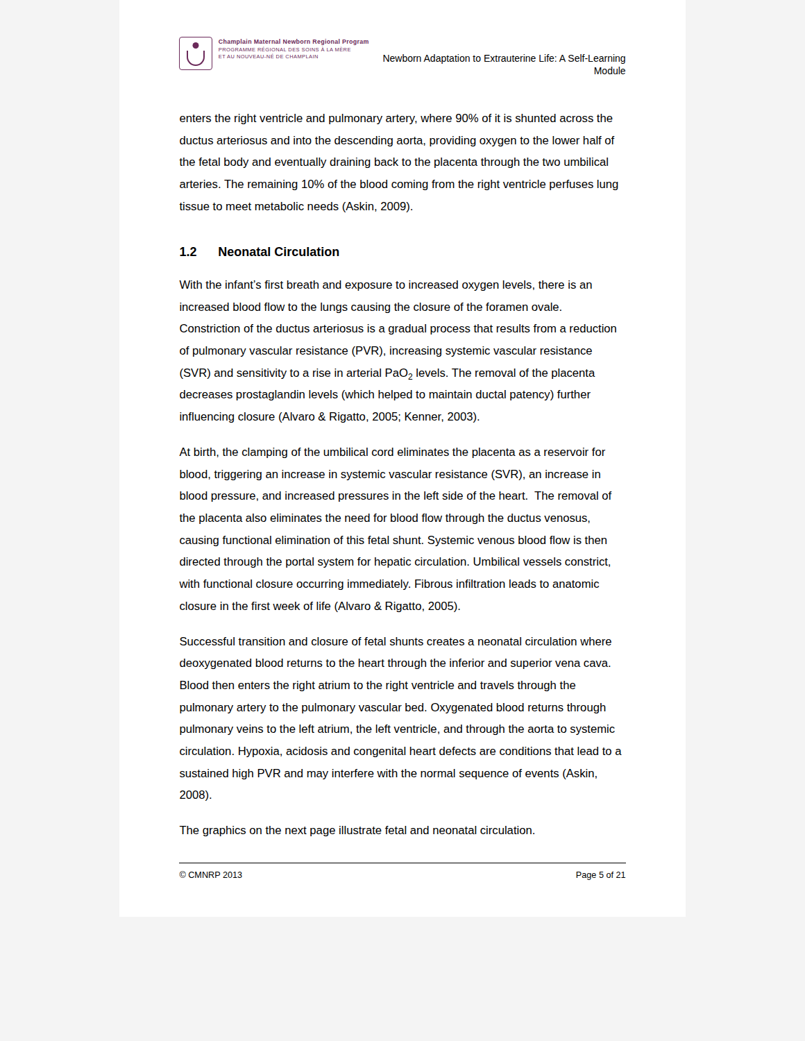Champlain Maternal Newborn Regional Program
Programme régional des soins à la mère
et au nouveau-né de Champlain
Newborn Adaptation to Extrauterine Life: A Self-Learning Module
enters the right ventricle and pulmonary artery, where 90% of it is shunted across the ductus arteriosus and into the descending aorta, providing oxygen to the lower half of the fetal body and eventually draining back to the placenta through the two umbilical arteries. The remaining 10% of the blood coming from the right ventricle perfuses lung tissue to meet metabolic needs (Askin, 2009).
1.2 Neonatal Circulation
With the infant’s first breath and exposure to increased oxygen levels, there is an increased blood flow to the lungs causing the closure of the foramen ovale. Constriction of the ductus arteriosus is a gradual process that results from a reduction of pulmonary vascular resistance (PVR), increasing systemic vascular resistance (SVR) and sensitivity to a rise in arterial PaO2 levels. The removal of the placenta decreases prostaglandin levels (which helped to maintain ductal patency) further influencing closure (Alvaro & Rigatto, 2005; Kenner, 2003).
At birth, the clamping of the umbilical cord eliminates the placenta as a reservoir for blood, triggering an increase in systemic vascular resistance (SVR), an increase in blood pressure, and increased pressures in the left side of the heart. The removal of the placenta also eliminates the need for blood flow through the ductus venosus, causing functional elimination of this fetal shunt. Systemic venous blood flow is then directed through the portal system for hepatic circulation. Umbilical vessels constrict, with functional closure occurring immediately. Fibrous infiltration leads to anatomic closure in the first week of life (Alvaro & Rigatto, 2005).
Successful transition and closure of fetal shunts creates a neonatal circulation where deoxygenated blood returns to the heart through the inferior and superior vena cava. Blood then enters the right atrium to the right ventricle and travels through the pulmonary artery to the pulmonary vascular bed. Oxygenated blood returns through pulmonary veins to the left atrium, the left ventricle, and through the aorta to systemic circulation. Hypoxia, acidosis and congenital heart defects are conditions that lead to a sustained high PVR and may interfere with the normal sequence of events (Askin, 2008).
The graphics on the next page illustrate fetal and neonatal circulation.
© CMNRP 2013 Page 5 of 21